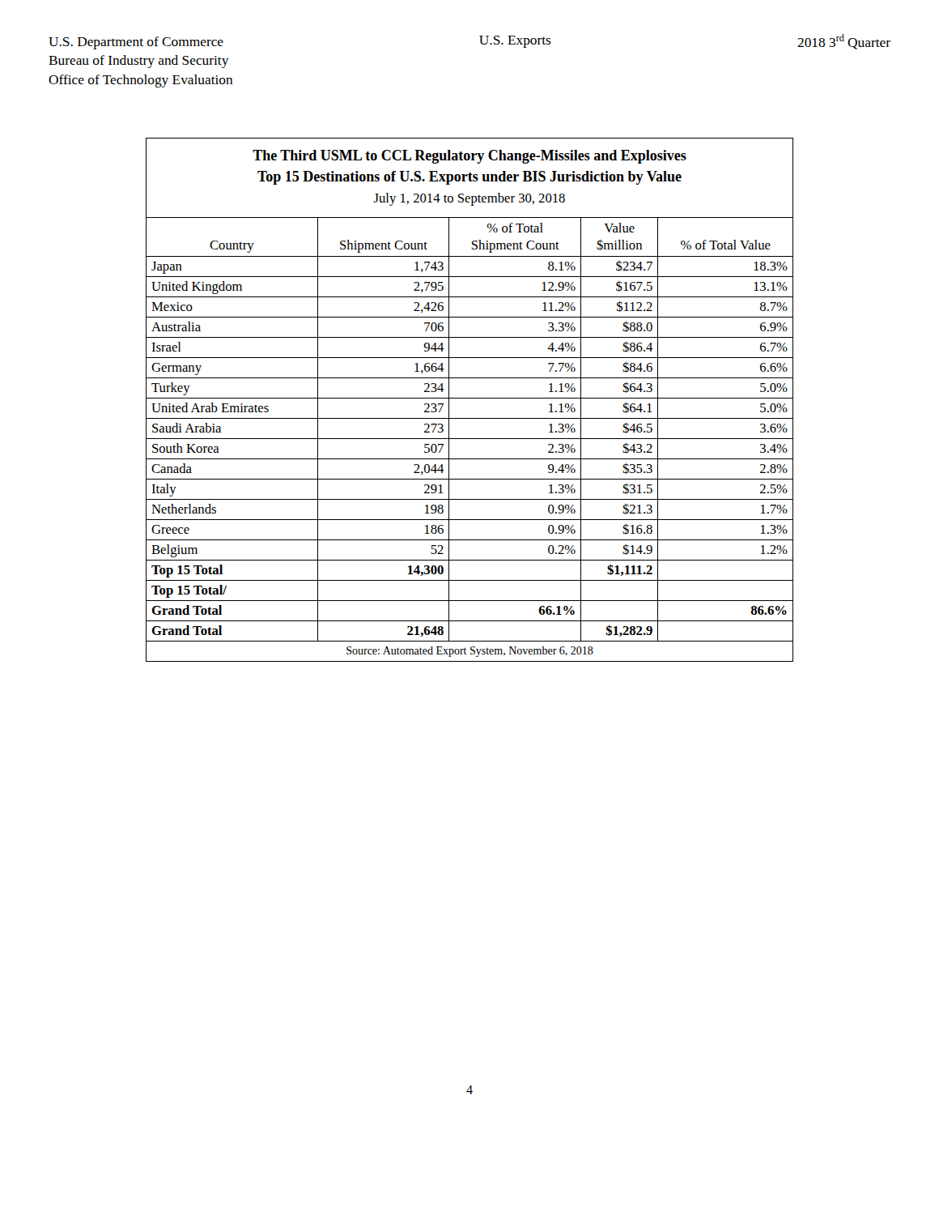U.S. Department of Commerce
Bureau of Industry and Security
Office of Technology Evaluation
U.S. Exports
2018 3rd Quarter
The Third USML to CCL Regulatory Change-Missiles and Explosives Top 15 Destinations of U.S. Exports under BIS Jurisdiction by Value July 1, 2014 to September 30, 2018
| Country | Shipment Count | % of Total Shipment Count | Value $million | % of Total Value |
| --- | --- | --- | --- | --- |
| Japan | 1,743 | 8.1% | $234.7 | 18.3% |
| United Kingdom | 2,795 | 12.9% | $167.5 | 13.1% |
| Mexico | 2,426 | 11.2% | $112.2 | 8.7% |
| Australia | 706 | 3.3% | $88.0 | 6.9% |
| Israel | 944 | 4.4% | $86.4 | 6.7% |
| Germany | 1,664 | 7.7% | $84.6 | 6.6% |
| Turkey | 234 | 1.1% | $64.3 | 5.0% |
| United Arab Emirates | 237 | 1.1% | $64.1 | 5.0% |
| Saudi Arabia | 273 | 1.3% | $46.5 | 3.6% |
| South Korea | 507 | 2.3% | $43.2 | 3.4% |
| Canada | 2,044 | 9.4% | $35.3 | 2.8% |
| Italy | 291 | 1.3% | $31.5 | 2.5% |
| Netherlands | 198 | 0.9% | $21.3 | 1.7% |
| Greece | 186 | 0.9% | $16.8 | 1.3% |
| Belgium | 52 | 0.2% | $14.9 | 1.2% |
| Top 15 Total | 14,300 | | $1,111.2 | |
| Top 15 Total/ | | | | |
| Grand Total | | 66.1% | | 86.6% |
| Grand Total | 21,648 | | $1,282.9 | |
| Source: Automated Export System, November 6, 2018 |
4